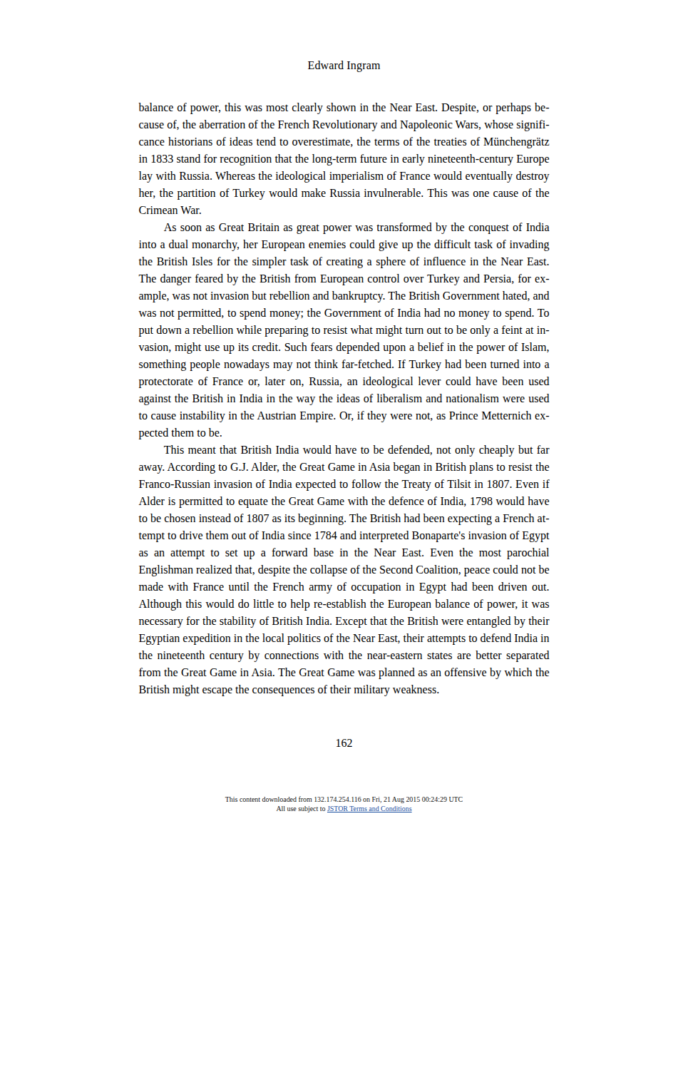Edward Ingram
balance of power, this was most clearly shown in the Near East. Despite, or perhaps because of, the aberration of the French Revolutionary and Napoleonic Wars, whose significance historians of ideas tend to overestimate, the terms of the treaties of Münchengrätz in 1833 stand for recognition that the long-term future in early nineteenth-century Europe lay with Russia. Whereas the ideological imperialism of France would eventually destroy her, the partition of Turkey would make Russia invulnerable. This was one cause of the Crimean War.
As soon as Great Britain as great power was transformed by the conquest of India into a dual monarchy, her European enemies could give up the difficult task of invading the British Isles for the simpler task of creating a sphere of influence in the Near East. The danger feared by the British from European control over Turkey and Persia, for example, was not invasion but rebellion and bankruptcy. The British Government hated, and was not permitted, to spend money; the Government of India had no money to spend. To put down a rebellion while preparing to resist what might turn out to be only a feint at invasion, might use up its credit. Such fears depended upon a belief in the power of Islam, something people nowadays may not think far-fetched. If Turkey had been turned into a protectorate of France or, later on, Russia, an ideological lever could have been used against the British in India in the way the ideas of liberalism and nationalism were used to cause instability in the Austrian Empire. Or, if they were not, as Prince Metternich expected them to be.
This meant that British India would have to be defended, not only cheaply but far away. According to G.J. Alder, the Great Game in Asia began in British plans to resist the Franco-Russian invasion of India expected to follow the Treaty of Tilsit in 1807. Even if Alder is permitted to equate the Great Game with the defence of India, 1798 would have to be chosen instead of 1807 as its beginning. The British had been expecting a French attempt to drive them out of India since 1784 and interpreted Bonaparte's invasion of Egypt as an attempt to set up a forward base in the Near East. Even the most parochial Englishman realized that, despite the collapse of the Second Coalition, peace could not be made with France until the French army of occupation in Egypt had been driven out. Although this would do little to help re-establish the European balance of power, it was necessary for the stability of British India. Except that the British were entangled by their Egyptian expedition in the local politics of the Near East, their attempts to defend India in the nineteenth century by connections with the near-eastern states are better separated from the Great Game in Asia. The Great Game was planned as an offensive by which the British might escape the consequences of their military weakness.
162
This content downloaded from 132.174.254.116 on Fri, 21 Aug 2015 00:24:29 UTC
All use subject to JSTOR Terms and Conditions